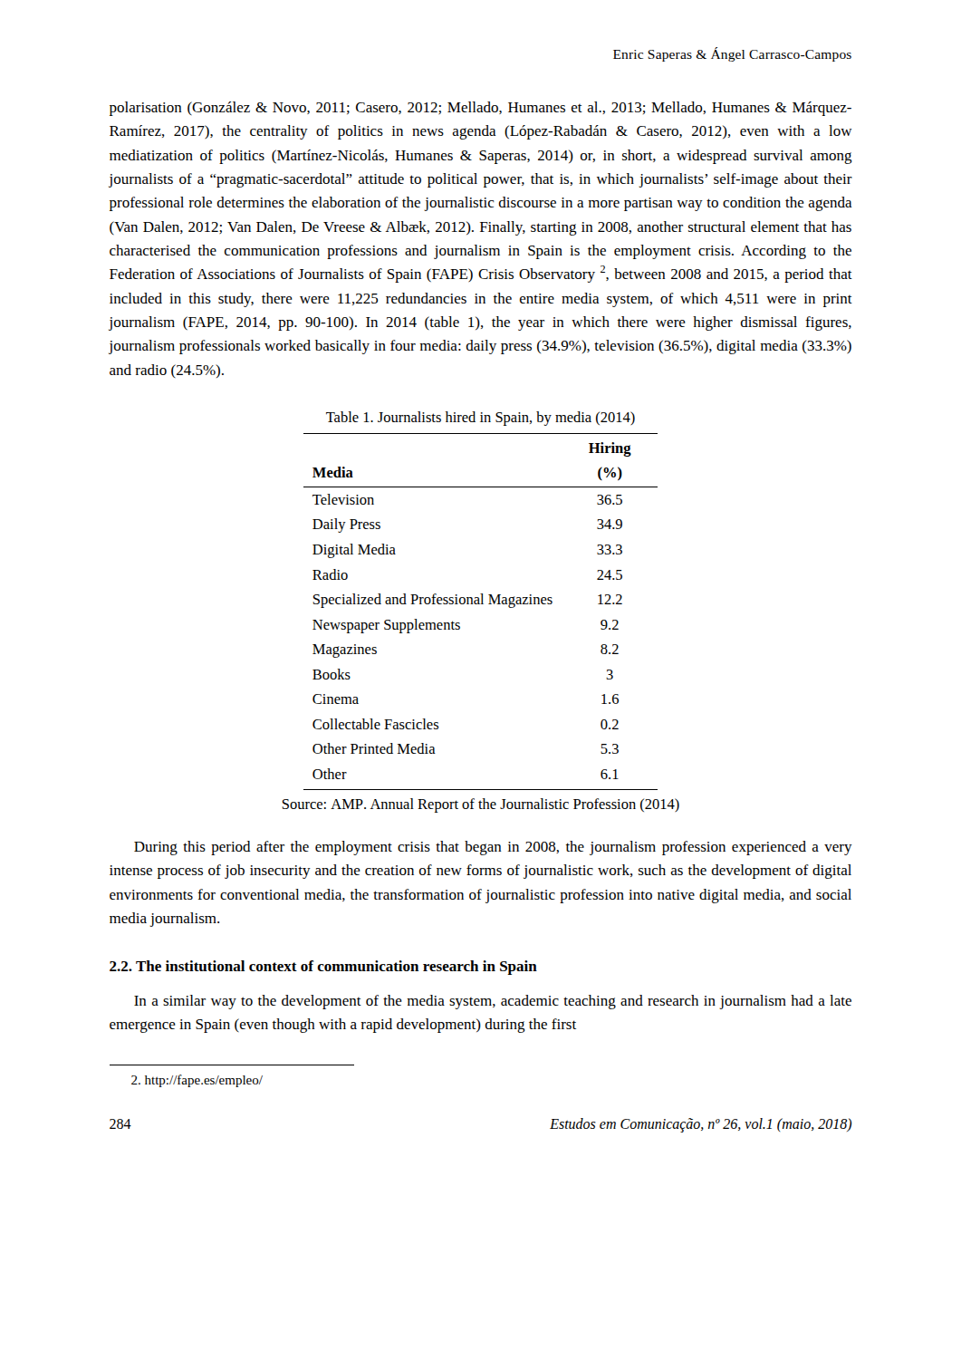Enric Saperas & Ángel Carrasco-Campos
polarisation (González & Novo, 2011; Casero, 2012; Mellado, Humanes et al., 2013; Mellado, Humanes & Márquez-Ramírez, 2017), the centrality of politics in news agenda (López-Rabadán & Casero, 2012), even with a low mediatization of politics (Martínez-Nicolás, Humanes & Saperas, 2014) or, in short, a widespread survival among journalists of a “pragmatic-sacerdotal” attitude to political power, that is, in which journalists’ self-image about their professional role determines the elaboration of the journalistic discourse in a more partisan way to condition the agenda (Van Dalen, 2012; Van Dalen, De Vreese & Albæk, 2012). Finally, starting in 2008, another structural element that has characterised the communication professions and journalism in Spain is the employment crisis. According to the Federation of Associations of Journalists of Spain (FAPE) Crisis Observatory 2, between 2008 and 2015, a period that included in this study, there were 11,225 redundancies in the entire media system, of which 4,511 were in print journalism (FAPE, 2014, pp. 90-100). In 2014 (table 1), the year in which there were higher dismissal figures, journalism professionals worked basically in four media: daily press (34.9%), television (36.5%), digital media (33.3%) and radio (24.5%).
Table 1. Journalists hired in Spain, by media (2014)
| | Hiring |
| --- | --- |
| Media | (%) |
| Television | 36.5 |
| Daily Press | 34.9 |
| Digital Media | 33.3 |
| Radio | 24.5 |
| Specialized and Professional Magazines | 12.2 |
| Newspaper Supplements | 9.2 |
| Magazines | 8.2 |
| Books | 3 |
| Cinema | 1.6 |
| Collectable Fascicles | 0.2 |
| Other Printed Media | 5.3 |
| Other | 6.1 |
Source: AMP. Annual Report of the Journalistic Profession (2014)
During this period after the employment crisis that began in 2008, the journalism profession experienced a very intense process of job insecurity and the creation of new forms of journalistic work, such as the development of digital environments for conventional media, the transformation of journalistic profession into native digital media, and social media journalism.
2.2. The institutional context of communication research in Spain
In a similar way to the development of the media system, academic teaching and research in journalism had a late emergence in Spain (even though with a rapid development) during the first
2. http://fape.es/empleo/
284 Estudos em Comunicação, nº 26, vol.1 (maio, 2018)